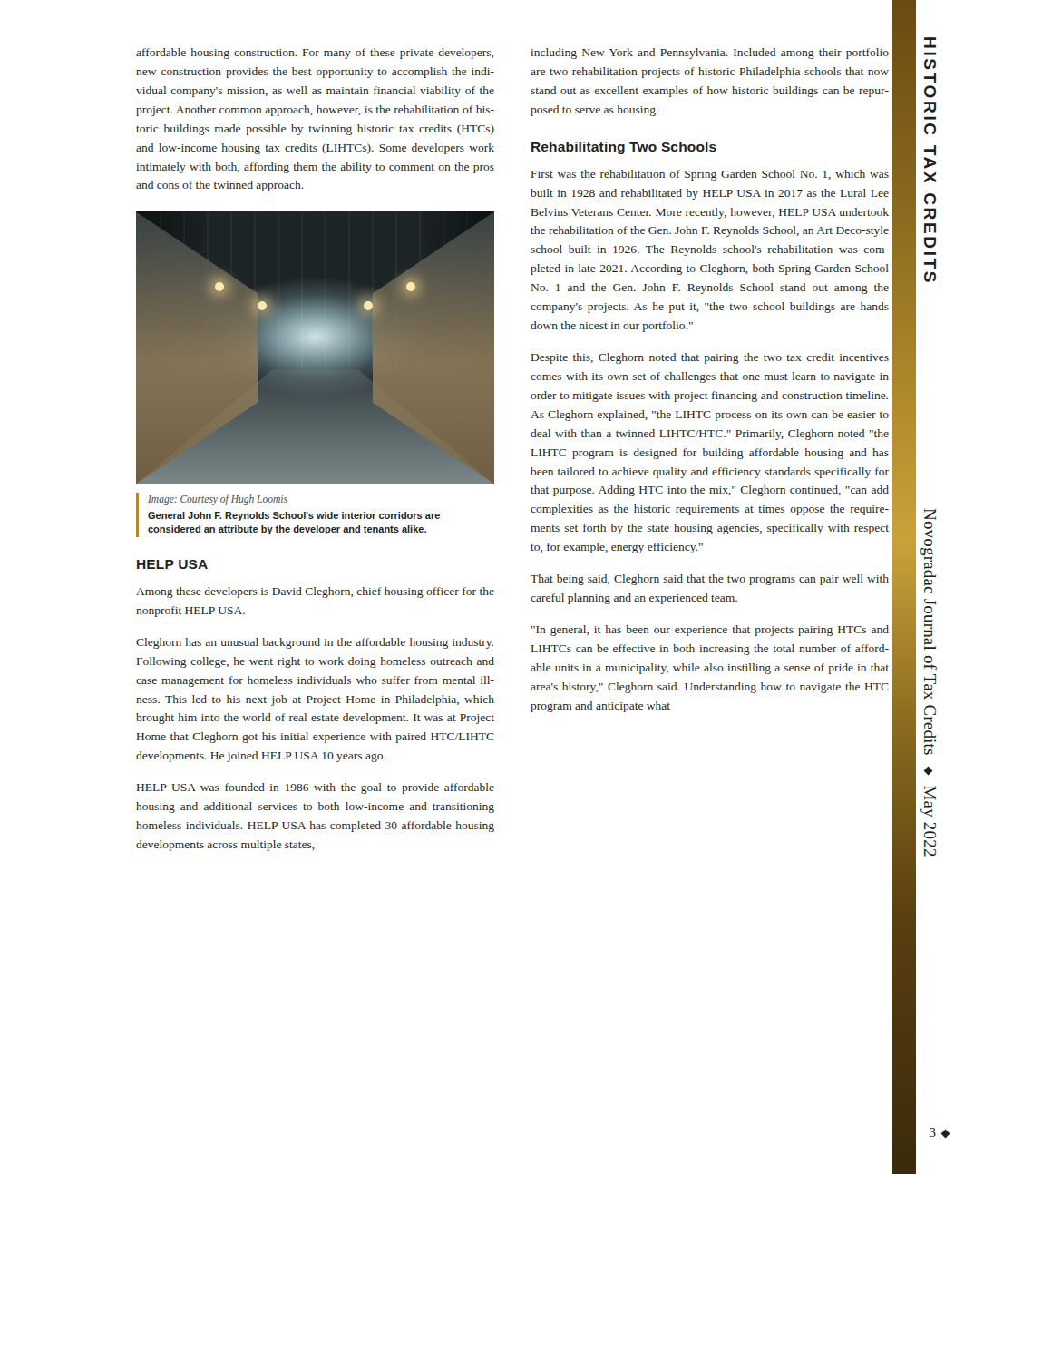HISTORIC TAX CREDITS
Novogradac Journal of Tax Credits May 2022
3
affordable housing construction. For many of these private developers, new construction provides the best opportunity to accomplish the individual company's mission, as well as maintain financial viability of the project. Another common approach, however, is the rehabilitation of historic buildings made possible by twinning historic tax credits (HTCs) and low-income housing tax credits (LIHTCs). Some developers work intimately with both, affording them the ability to comment on the pros and cons of the twinned approach.
Image: Courtesy of Hugh Loomis General John F. Reynolds School's wide interior corridors are considered an attribute by the developer and tenants alike.
HELP USA
Among these developers is David Cleghorn, chief housing officer for the nonprofit HELP USA.
Cleghorn has an unusual background in the affordable housing industry. Following college, he went right to work doing homeless outreach and case management for homeless individuals who suffer from mental illness. This led to his next job at Project Home in Philadelphia, which brought him into the world of real estate development. It was at Project Home that Cleghorn got his initial experience with paired HTC/LIHTC developments. He joined HELP USA 10 years ago.
HELP USA was founded in 1986 with the goal to provide affordable housing and additional services to both low-income and transitioning homeless individuals. HELP USA has completed 30 affordable housing developments across multiple states,
including New York and Pennsylvania. Included among their portfolio are two rehabilitation projects of historic Philadelphia schools that now stand out as excellent examples of how historic buildings can be repurposed to serve as housing.
Rehabilitating Two Schools
First was the rehabilitation of Spring Garden School No. 1, which was built in 1928 and rehabilitated by HELP USA in 2017 as the Lural Lee Belvins Veterans Center. More recently, however, HELP USA undertook the rehabilitation of the Gen. John F. Reynolds School, an Art Deco-style school built in 1926. The Reynolds school's rehabilitation was completed in late 2021. According to Cleghorn, both Spring Garden School No. 1 and the Gen. John F. Reynolds School stand out among the company's projects. As he put it, "the two school buildings are hands down the nicest in our portfolio."
Despite this, Cleghorn noted that pairing the two tax credit incentives comes with its own set of challenges that one must learn to navigate in order to mitigate issues with project financing and construction timeline. As Cleghorn explained, "the LIHTC process on its own can be easier to deal with than a twinned LIHTC/HTC." Primarily, Cleghorn noted "the LIHTC program is designed for building affordable housing and has been tailored to achieve quality and efficiency standards specifically for that purpose. Adding HTC into the mix," Cleghorn continued, "can add complexities as the historic requirements at times oppose the requirements set forth by the state housing agencies, specifically with respect to, for example, energy efficiency."
That being said, Cleghorn said that the two programs can pair well with careful planning and an experienced team.
"In general, it has been our experience that projects pairing HTCs and LIHTCs can be effective in both increasing the total number of affordable units in a municipality, while also instilling a sense of pride in that area's history," Cleghorn said. Understanding how to navigate the HTC program and anticipate what